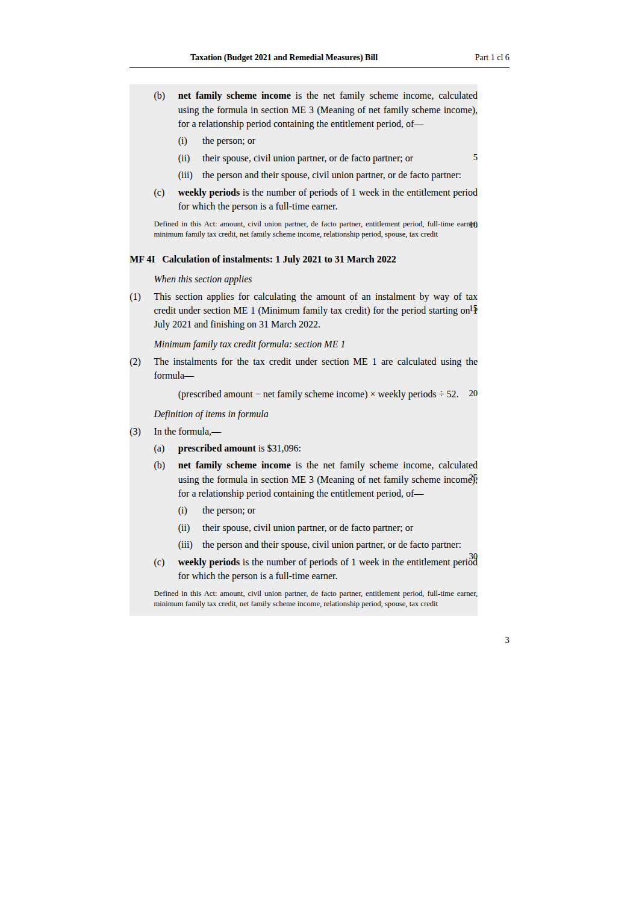Taxation (Budget 2021 and Remedial Measures) Bill Part 1 cl 6
(b) net family scheme income is the net family scheme income, calculated using the formula in section ME 3 (Meaning of net family scheme income), for a relationship period containing the entitlement period, of—
(i) the person; or
(ii) their spouse, civil union partner, or de facto partner; or 5
(iii) the person and their spouse, civil union partner, or de facto partner:
(c) weekly periods is the number of periods of 1 week in the entitlement period for which the person is a full-time earner.
Defined in this Act: amount, civil union partner, de facto partner, entitlement period, full-time earner, minimum family tax credit, net family scheme income, relationship period, spouse, tax credit 10
MF 4ICalculation of instalments: 1 July 2021 to 31 March 2022
When this section applies
(1) This section applies for calculating the amount of an instalment by way of tax credit under section ME 1 (Minimum family tax credit) for the period starting on 1 July 2021 and finishing on 31 March 2022. 15
Minimum family tax credit formula: section ME 1
(2) The instalments for the tax credit under section ME 1 are calculated using the formula—
(prescribed amount − net family scheme income) × weekly periods ÷ 52. 20
Definition of items in formula
(3) In the formula,—
(a) prescribed amount is $31,096:
(b) net family scheme income is the net family scheme income, calculated using the formula in section ME 3 (Meaning of net family scheme income), for a relationship period containing the entitlement period, of— 25
(i) the person; or
(ii) their spouse, civil union partner, or de facto partner; or
(iii) the person and their spouse, civil union partner, or de facto partner: 30
(c) weekly periods is the number of periods of 1 week in the entitlement period for which the person is a full-time earner.
Defined in this Act: amount, civil union partner, de facto partner, entitlement period, full-time earner, minimum family tax credit, net family scheme income, relationship period, spouse, tax credit
3